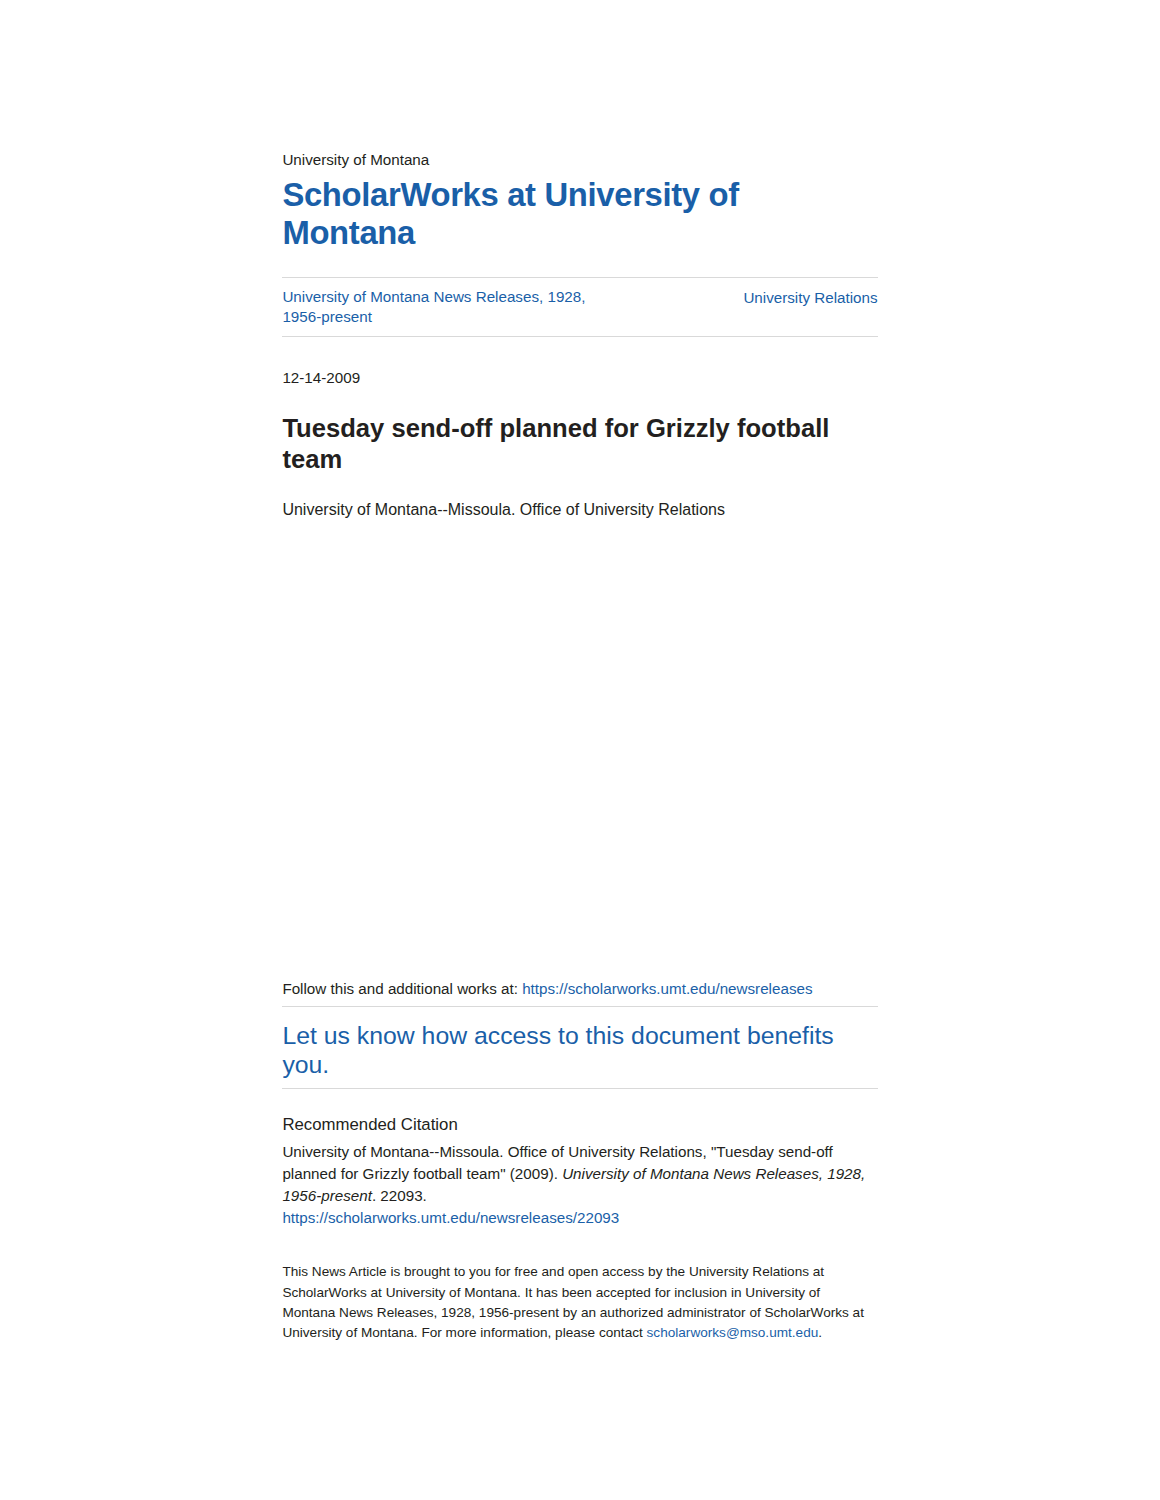University of Montana
ScholarWorks at University of Montana
University of Montana News Releases, 1928,
1956-present
University Relations
12-14-2009
Tuesday send-off planned for Grizzly football team
University of Montana--Missoula. Office of University Relations
Follow this and additional works at: https://scholarworks.umt.edu/newsreleases
Let us know how access to this document benefits you.
Recommended Citation
University of Montana--Missoula. Office of University Relations, "Tuesday send-off planned for Grizzly football team" (2009). University of Montana News Releases, 1928, 1956-present. 22093.
https://scholarworks.umt.edu/newsreleases/22093
This News Article is brought to you for free and open access by the University Relations at ScholarWorks at University of Montana. It has been accepted for inclusion in University of Montana News Releases, 1928, 1956-present by an authorized administrator of ScholarWorks at University of Montana. For more information, please contact scholarworks@mso.umt.edu.